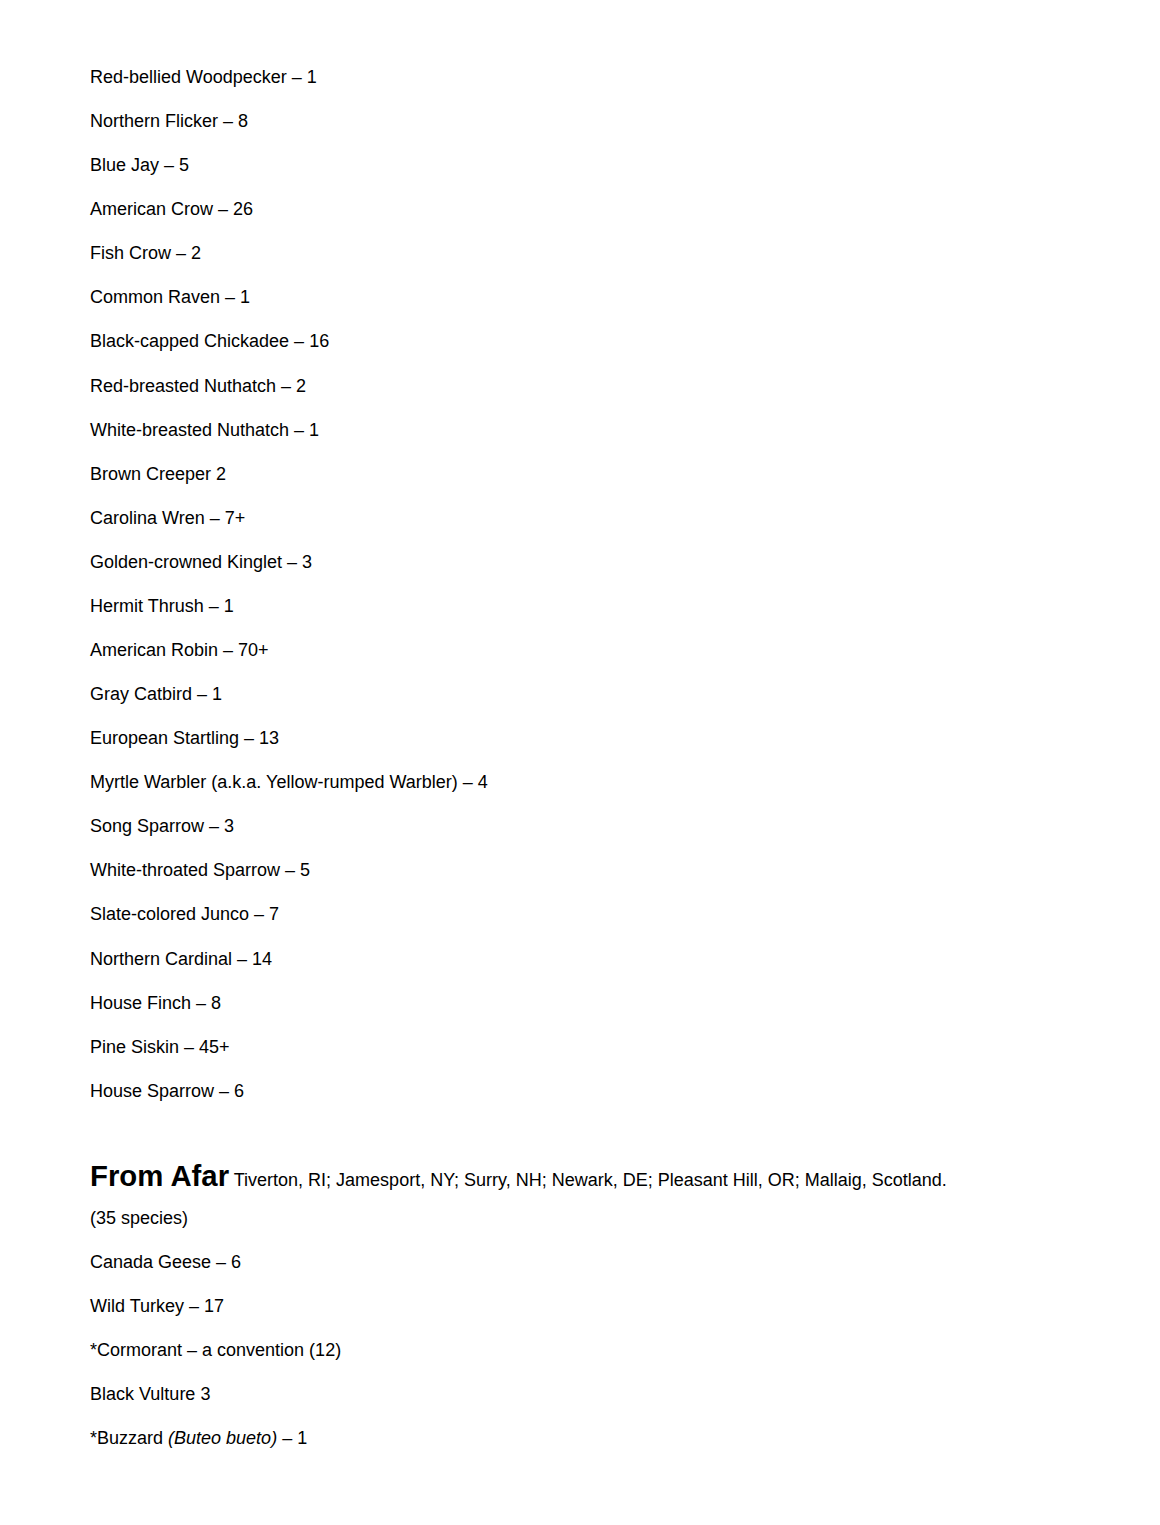Red-bellied Woodpecker – 1
Northern Flicker – 8
Blue Jay – 5
American Crow – 26
Fish Crow – 2
Common Raven – 1
Black-capped Chickadee – 16
Red-breasted Nuthatch – 2
White-breasted Nuthatch – 1
Brown Creeper 2
Carolina Wren – 7+
Golden-crowned Kinglet – 3
Hermit Thrush – 1
American Robin – 70+
Gray Catbird – 1
European Startling – 13
Myrtle Warbler (a.k.a. Yellow-rumped Warbler) – 4
Song Sparrow – 3
White-throated Sparrow – 5
Slate-colored Junco – 7
Northern Cardinal – 14
House Finch – 8
Pine Siskin – 45+
House Sparrow – 6
From Afar Tiverton, RI; Jamesport, NY; Surry, NH; Newark, DE; Pleasant Hill, OR; Mallaig, Scotland.
(35 species)
Canada Geese – 6
Wild Turkey – 17
*Cormorant – a convention (12)
Black Vulture 3
*Buzzard (Buteo bueto) – 1